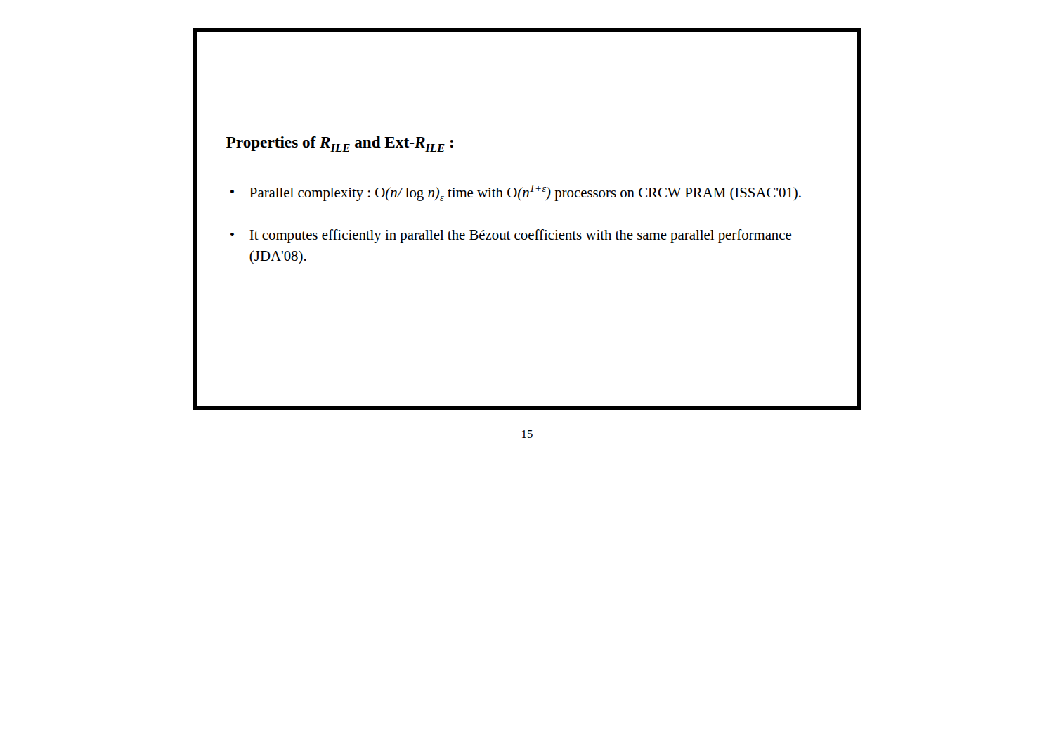Properties of RILE and Ext-RILE :
Parallel complexity : O(n/ log n)ε time with O(n1+ε) processors on CRCW PRAM (ISSAC'01).
It computes efficiently in parallel the Bézout coefficients with the same parallel performance (JDA'08).
15